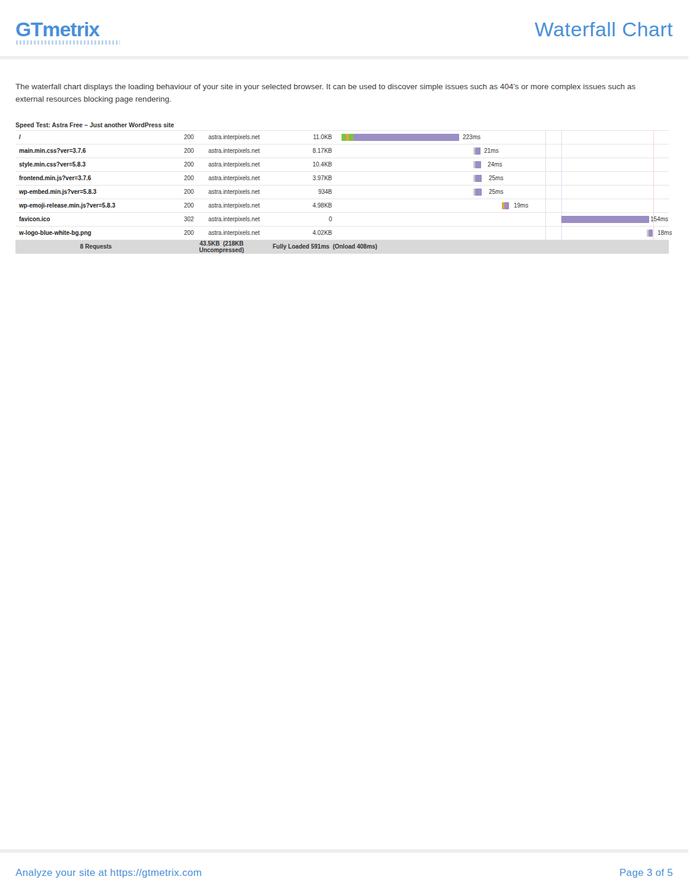GTmetrix
Waterfall Chart
The waterfall chart displays the loading behaviour of your site in your selected browser. It can be used to discover simple issues such as 404's or more complex issues such as external resources blocking page rendering.
Speed Test: Astra Free – Just another WordPress site
| / | 200 | astra.interpixels.net | 11.0KB | 223ms |
| main.min.css?ver=3.7.6 | 200 | astra.interpixels.net | 8.17KB | 21ms |
| style.min.css?ver=5.8.3 | 200 | astra.interpixels.net | 10.4KB | 24ms |
| frontend.min.js?ver=3.7.6 | 200 | astra.interpixels.net | 3.97KB | 25ms |
| wp-embed.min.js?ver=5.8.3 | 200 | astra.interpixels.net | 934B | 25ms |
| wp-emoji-release.min.js?ver=5.8.3 | 200 | astra.interpixels.net | 4.98KB | 19ms |
| favicon.ico | 302 | astra.interpixels.net | 0 | 154ms |
| w-logo-blue-white-bg.png | 200 | astra.interpixels.net | 4.02KB | 18ms |
| 8 Requests | 43.5KB (218KB Uncompressed) | Fully Loaded 591ms (Onload 408ms) |
Analyze your site at https://gtmetrix.com
Page 3 of 5